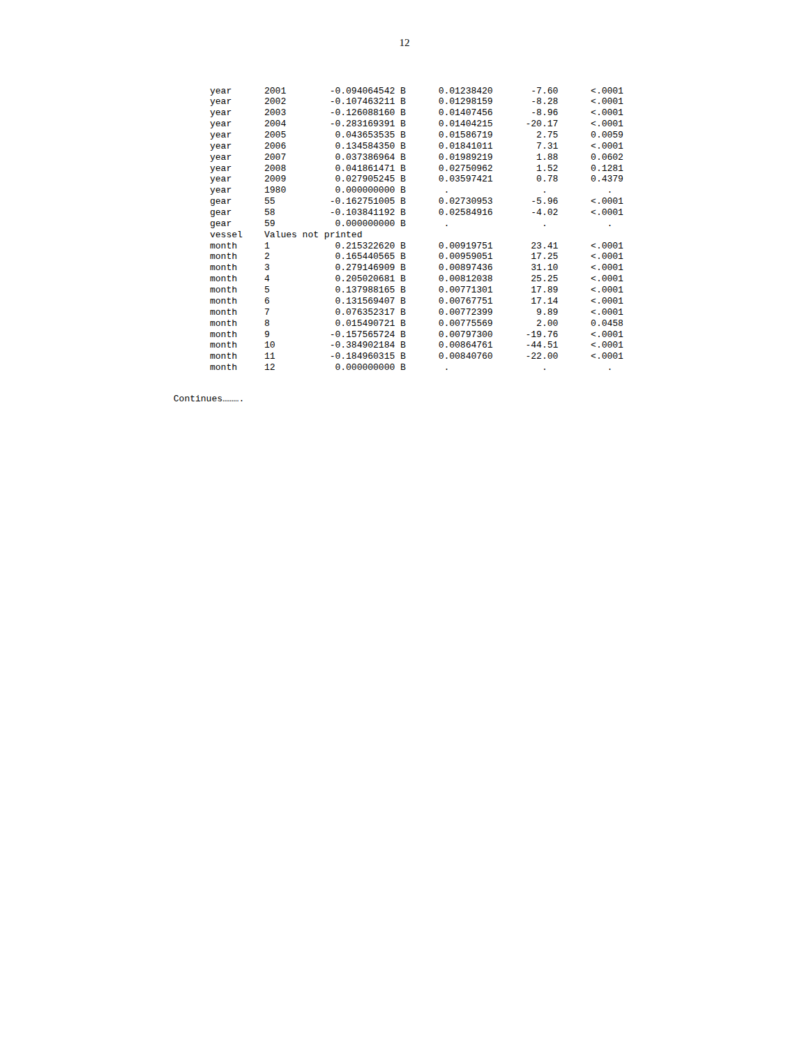12
   year      2001        -0.094064542 B      0.01238420       -7.60      <.0001
   year      2002        -0.107463211 B      0.01298159       -8.28      <.0001
   year      2003        -0.126088160 B      0.01407456       -8.96      <.0001
   year      2004        -0.283169391 B      0.01404215      -20.17      <.0001
   year      2005         0.043653535 B      0.01586719        2.75      0.0059
   year      2006         0.134584350 B      0.01841011        7.31      <.0001
   year      2007         0.037386964 B      0.01989219        1.88      0.0602
   year      2008         0.041861471 B      0.02750962        1.52      0.1281
   year      2009         0.027905245 B      0.03597421        0.78      0.4379
   year      1980         0.000000000 B       .                 .           .
   gear      55          -0.162751005 B      0.02730953       -5.96      <.0001
   gear      58          -0.103841192 B      0.02584916       -4.02      <.0001
   gear      59           0.000000000 B       .                 .           .
   vessel    Values not printed
   month     1            0.215322620 B      0.00919751       23.41      <.0001
   month     2            0.165440565 B      0.00959051       17.25      <.0001
   month     3            0.279146909 B      0.00897436       31.10      <.0001
   month     4            0.205020681 B      0.00812038       25.25      <.0001
   month     5            0.137988165 B      0.00771301       17.89      <.0001
   month     6            0.131569407 B      0.00767751       17.14      <.0001
   month     7            0.076352317 B      0.00772399        9.89      <.0001
   month     8            0.015490721 B      0.00775569        2.00      0.0458
   month     9           -0.157565724 B      0.00797300      -19.76      <.0001
   month     10          -0.384902184 B      0.00864761      -44.51      <.0001
   month     11          -0.184960315 B      0.00840760      -22.00      <.0001
   month     12           0.000000000 B       .                 .           .
Continues……….